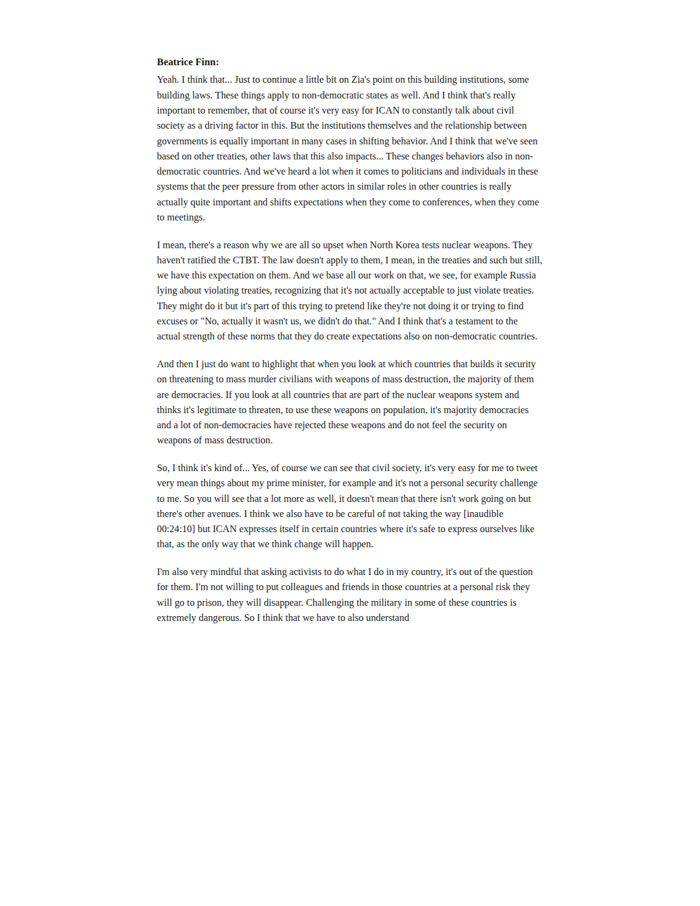Beatrice Finn:
Yeah. I think that... Just to continue a little bit on Zia's point on this building institutions, some building laws. These things apply to non-democratic states as well. And I think that's really important to remember, that of course it's very easy for ICAN to constantly talk about civil society as a driving factor in this. But the institutions themselves and the relationship between governments is equally important in many cases in shifting behavior. And I think that we've seen based on other treaties, other laws that this also impacts... These changes behaviors also in non-democratic countries. And we've heard a lot when it comes to politicians and individuals in these systems that the peer pressure from other actors in similar roles in other countries is really actually quite important and shifts expectations when they come to conferences, when they come to meetings.
I mean, there's a reason why we are all so upset when North Korea tests nuclear weapons. They haven't ratified the CTBT. The law doesn't apply to them, I mean, in the treaties and such but still, we have this expectation on them. And we base all our work on that, we see, for example Russia lying about violating treaties, recognizing that it's not actually acceptable to just violate treaties. They might do it but it's part of this trying to pretend like they're not doing it or trying to find excuses or "No, actually it wasn't us, we didn't do that." And I think that's a testament to the actual strength of these norms that they do create expectations also on non-democratic countries.
And then I just do want to highlight that when you look at which countries that builds it security on threatening to mass murder civilians with weapons of mass destruction, the majority of them are democracies. If you look at all countries that are part of the nuclear weapons system and thinks it's legitimate to threaten, to use these weapons on population, it's majority democracies and a lot of non-democracies have rejected these weapons and do not feel the security on weapons of mass destruction.
So, I think it's kind of... Yes, of course we can see that civil society, it's very easy for me to tweet very mean things about my prime minister, for example and it's not a personal security challenge to me. So you will see that a lot more as well, it doesn't mean that there isn't work going on but there's other avenues. I think we also have to be careful of not taking the way [inaudible 00:24:10] but ICAN expresses itself in certain countries where it's safe to express ourselves like that, as the only way that we think change will happen.
I'm also very mindful that asking activists to do what I do in my country, it's out of the question for them. I'm not willing to put colleagues and friends in those countries at a personal risk they will go to prison, they will disappear. Challenging the military in some of these countries is extremely dangerous. So I think that we have to also understand